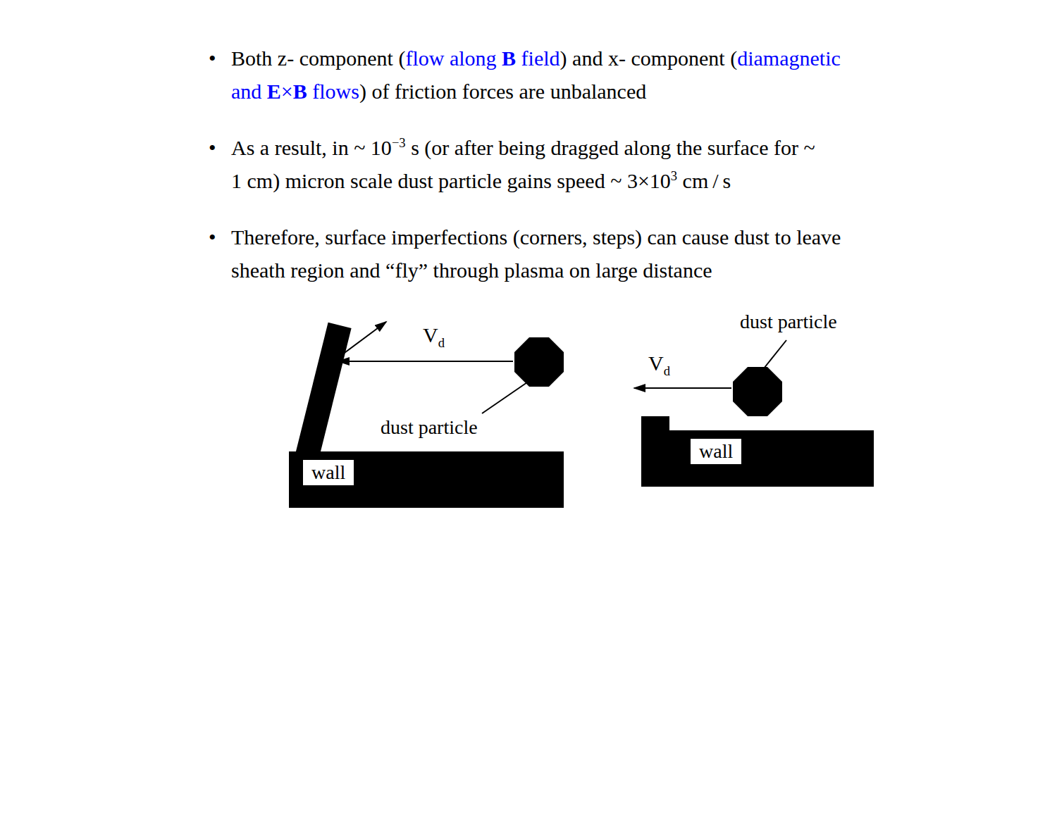Both z- component (flow along B field) and x- component (diamagnetic and E×B flows) of friction forces are unbalanced
As a result, in ~ 10−3 s (or after being dragged along the surface for ~ 1 cm) micron scale dust particle gains speed ~ 3×103 cm / s
Therefore, surface imperfections (corners, steps) can cause dust to leave sheath region and “fly” through plasma on large distance
wall
Vd
dust particle
dust particle
Vd
wall